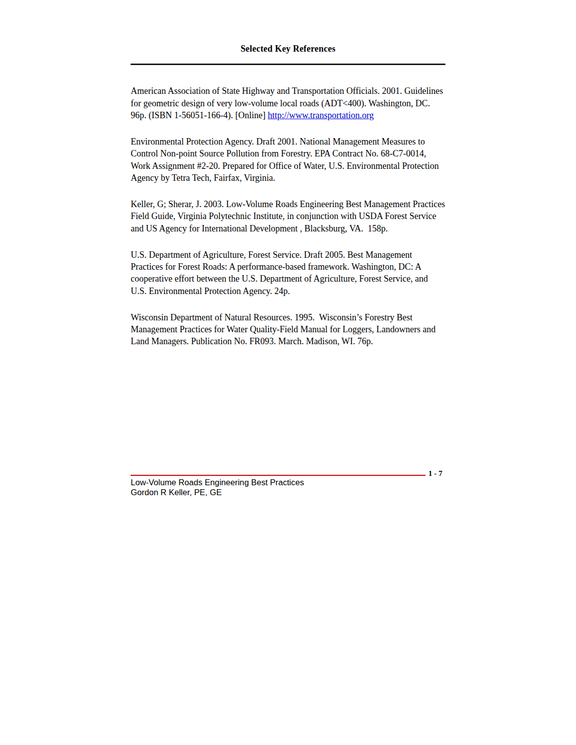Selected Key References
American Association of State Highway and Transportation Officials. 2001. Guidelines for geometric design of very low-volume local roads (ADT<400). Washington, DC. 96p. (ISBN 1-56051-166-4). [Online] http://www.transportation.org
Environmental Protection Agency. Draft 2001. National Management Measures to Control Non-point Source Pollution from Forestry. EPA Contract No. 68-C7-0014, Work Assignment #2-20. Prepared for Office of Water, U.S. Environmental Protection Agency by Tetra Tech, Fairfax, Virginia.
Keller, G; Sherar, J. 2003. Low-Volume Roads Engineering Best Management Practices Field Guide, Virginia Polytechnic Institute, in conjunction with USDA Forest Service and US Agency for International Development , Blacksburg, VA. 158p.
U.S. Department of Agriculture, Forest Service. Draft 2005. Best Management Practices for Forest Roads: A performance-based framework. Washington, DC: A cooperative effort between the U.S. Department of Agriculture, Forest Service, and U.S. Environmental Protection Agency. 24p.
Wisconsin Department of Natural Resources. 1995. Wisconsin’s Forestry Best Management Practices for Water Quality-Field Manual for Loggers, Landowners and Land Managers. Publication No. FR093. March. Madison, WI. 76p.
1 - 7
Low-Volume Roads Engineering Best Practices
Gordon R Keller, PE, GE